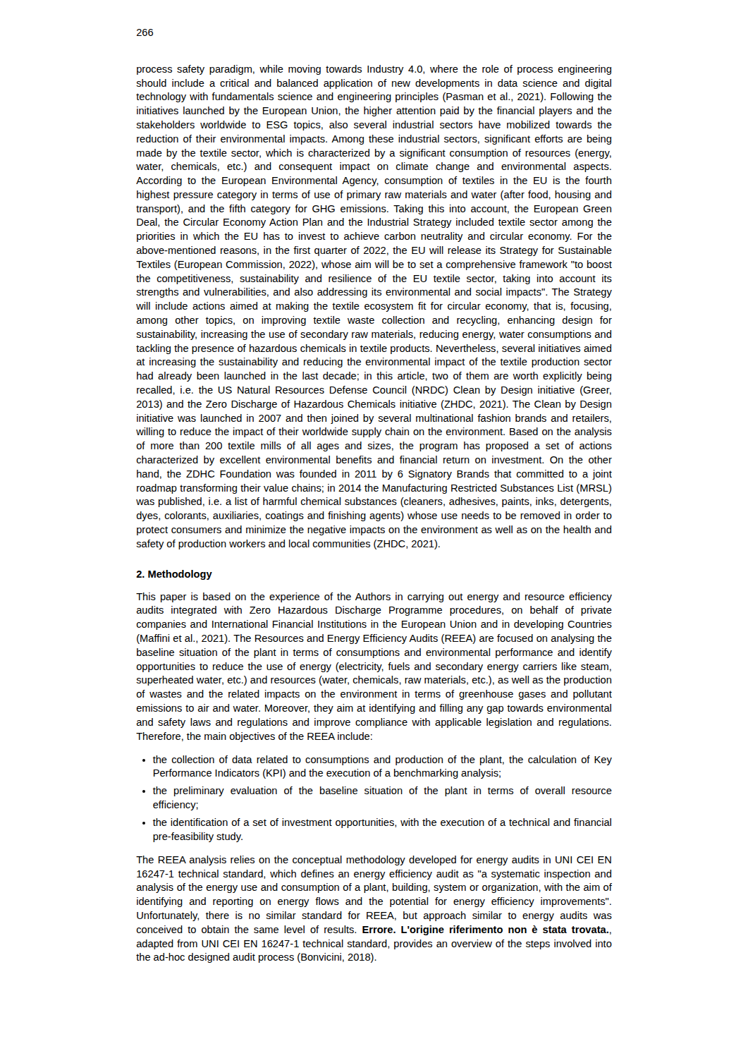266
process safety paradigm, while moving towards Industry 4.0, where the role of process engineering should include a critical and balanced application of new developments in data science and digital technology with fundamentals science and engineering principles (Pasman et al., 2021). Following the initiatives launched by the European Union, the higher attention paid by the financial players and the stakeholders worldwide to ESG topics, also several industrial sectors have mobilized towards the reduction of their environmental impacts. Among these industrial sectors, significant efforts are being made by the textile sector, which is characterized by a significant consumption of resources (energy, water, chemicals, etc.) and consequent impact on climate change and environmental aspects. According to the European Environmental Agency, consumption of textiles in the EU is the fourth highest pressure category in terms of use of primary raw materials and water (after food, housing and transport), and the fifth category for GHG emissions. Taking this into account, the European Green Deal, the Circular Economy Action Plan and the Industrial Strategy included textile sector among the priorities in which the EU has to invest to achieve carbon neutrality and circular economy. For the above-mentioned reasons, in the first quarter of 2022, the EU will release its Strategy for Sustainable Textiles (European Commission, 2022), whose aim will be to set a comprehensive framework "to boost the competitiveness, sustainability and resilience of the EU textile sector, taking into account its strengths and vulnerabilities, and also addressing its environmental and social impacts". The Strategy will include actions aimed at making the textile ecosystem fit for circular economy, that is, focusing, among other topics, on improving textile waste collection and recycling, enhancing design for sustainability, increasing the use of secondary raw materials, reducing energy, water consumptions and tackling the presence of hazardous chemicals in textile products. Nevertheless, several initiatives aimed at increasing the sustainability and reducing the environmental impact of the textile production sector had already been launched in the last decade; in this article, two of them are worth explicitly being recalled, i.e. the US Natural Resources Defense Council (NRDC) Clean by Design initiative (Greer, 2013) and the Zero Discharge of Hazardous Chemicals initiative (ZHDC, 2021). The Clean by Design initiative was launched in 2007 and then joined by several multinational fashion brands and retailers, willing to reduce the impact of their worldwide supply chain on the environment. Based on the analysis of more than 200 textile mills of all ages and sizes, the program has proposed a set of actions characterized by excellent environmental benefits and financial return on investment. On the other hand, the ZDHC Foundation was founded in 2011 by 6 Signatory Brands that committed to a joint roadmap transforming their value chains; in 2014 the Manufacturing Restricted Substances List (MRSL) was published, i.e. a list of harmful chemical substances (cleaners, adhesives, paints, inks, detergents, dyes, colorants, auxiliaries, coatings and finishing agents) whose use needs to be removed in order to protect consumers and minimize the negative impacts on the environment as well as on the health and safety of production workers and local communities (ZHDC, 2021).
2. Methodology
This paper is based on the experience of the Authors in carrying out energy and resource efficiency audits integrated with Zero Hazardous Discharge Programme procedures, on behalf of private companies and International Financial Institutions in the European Union and in developing Countries (Maffini et al., 2021). The Resources and Energy Efficiency Audits (REEA) are focused on analysing the baseline situation of the plant in terms of consumptions and environmental performance and identify opportunities to reduce the use of energy (electricity, fuels and secondary energy carriers like steam, superheated water, etc.) and resources (water, chemicals, raw materials, etc.), as well as the production of wastes and the related impacts on the environment in terms of greenhouse gases and pollutant emissions to air and water. Moreover, they aim at identifying and filling any gap towards environmental and safety laws and regulations and improve compliance with applicable legislation and regulations. Therefore, the main objectives of the REEA include:
the collection of data related to consumptions and production of the plant, the calculation of Key Performance Indicators (KPI) and the execution of a benchmarking analysis;
the preliminary evaluation of the baseline situation of the plant in terms of overall resource efficiency;
the identification of a set of investment opportunities, with the execution of a technical and financial pre-feasibility study.
The REEA analysis relies on the conceptual methodology developed for energy audits in UNI CEI EN 16247-1 technical standard, which defines an energy efficiency audit as "a systematic inspection and analysis of the energy use and consumption of a plant, building, system or organization, with the aim of identifying and reporting on energy flows and the potential for energy efficiency improvements". Unfortunately, there is no similar standard for REEA, but approach similar to energy audits was conceived to obtain the same level of results. Errore. L'origine riferimento non è stata trovata., adapted from UNI CEI EN 16247-1 technical standard, provides an overview of the steps involved into the ad-hoc designed audit process (Bonvicini, 2018).